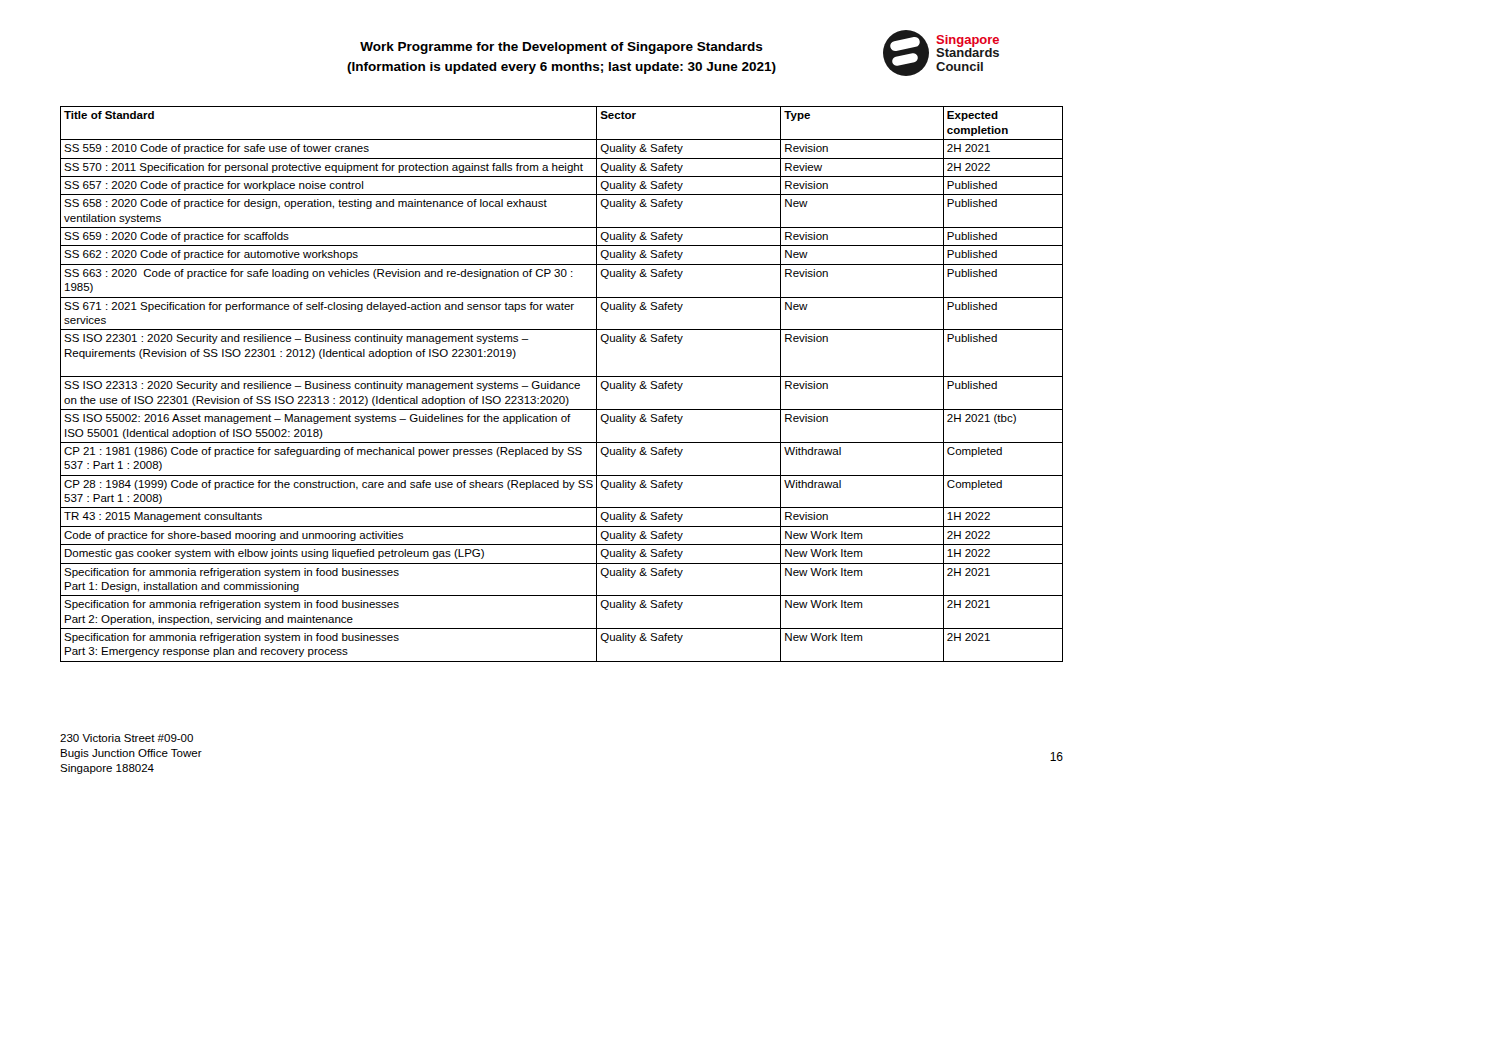Singapore
Standards
Council
Work Programme for the Development of Singapore Standards
(Information is updated every 6 months; last update: 30 June 2021)
| Title of Standard | Sector | Type | Expected completion |
| --- | --- | --- | --- |
| SS 559 : 2010 Code of practice for safe use of tower cranes | Quality & Safety | Revision | 2H 2021 |
| SS 570 : 2011 Specification for personal protective equipment for protection against falls from a height | Quality & Safety | Review | 2H 2022 |
| SS 657 : 2020 Code of practice for workplace noise control | Quality & Safety | Revision | Published |
| SS 658 : 2020 Code of practice for design, operation, testing and maintenance of local exhaust ventilation systems | Quality & Safety | New | Published |
| SS 659 : 2020 Code of practice for scaffolds | Quality & Safety | Revision | Published |
| SS 662 : 2020 Code of practice for automotive workshops | Quality & Safety | New | Published |
| SS 663 : 2020 Code of practice for safe loading on vehicles (Revision and re-designation of CP 30 : 1985) | Quality & Safety | Revision | Published |
| SS 671 : 2021 Specification for performance of self-closing delayed-action and sensor taps for water services | Quality & Safety | New | Published |
| SS ISO 22301 : 2020 Security and resilience – Business continuity management systems – Requirements (Revision of SS ISO 22301 : 2012) (Identical adoption of ISO 22301:2019) | Quality & Safety | Revision | Published |
| SS ISO 22313 : 2020 Security and resilience – Business continuity management systems – Guidance on the use of ISO 22301 (Revision of SS ISO 22313 : 2012) (Identical adoption of ISO 22313:2020) | Quality & Safety | Revision | Published |
| SS ISO 55002: 2016 Asset management – Management systems – Guidelines for the application of ISO 55001 (Identical adoption of ISO 55002: 2018) | Quality & Safety | Revision | 2H 2021 (tbc) |
| CP 21 : 1981 (1986) Code of practice for safeguarding of mechanical power presses (Replaced by SS 537 : Part 1 : 2008) | Quality & Safety | Withdrawal | Completed |
| CP 28 : 1984 (1999) Code of practice for the construction, care and safe use of shears (Replaced by SS 537 : Part 1 : 2008) | Quality & Safety | Withdrawal | Completed |
| TR 43 : 2015 Management consultants | Quality & Safety | Revision | 1H 2022 |
| Code of practice for shore-based mooring and unmooring activities | Quality & Safety | New Work Item | 2H 2022 |
| Domestic gas cooker system with elbow joints using liquefied petroleum gas (LPG) | Quality & Safety | New Work Item | 1H 2022 |
| Specification for ammonia refrigeration system in food businesses Part 1: Design, installation and commissioning | Quality & Safety | New Work Item | 2H 2021 |
| Specification for ammonia refrigeration system in food businesses Part 2: Operation, inspection, servicing and maintenance | Quality & Safety | New Work Item | 2H 2021 |
| Specification for ammonia refrigeration system in food businesses Part 3: Emergency response plan and recovery process | Quality & Safety | New Work Item | 2H 2021 |
230 Victoria Street #09-00
Bugis Junction Office Tower
Singapore 188024
16